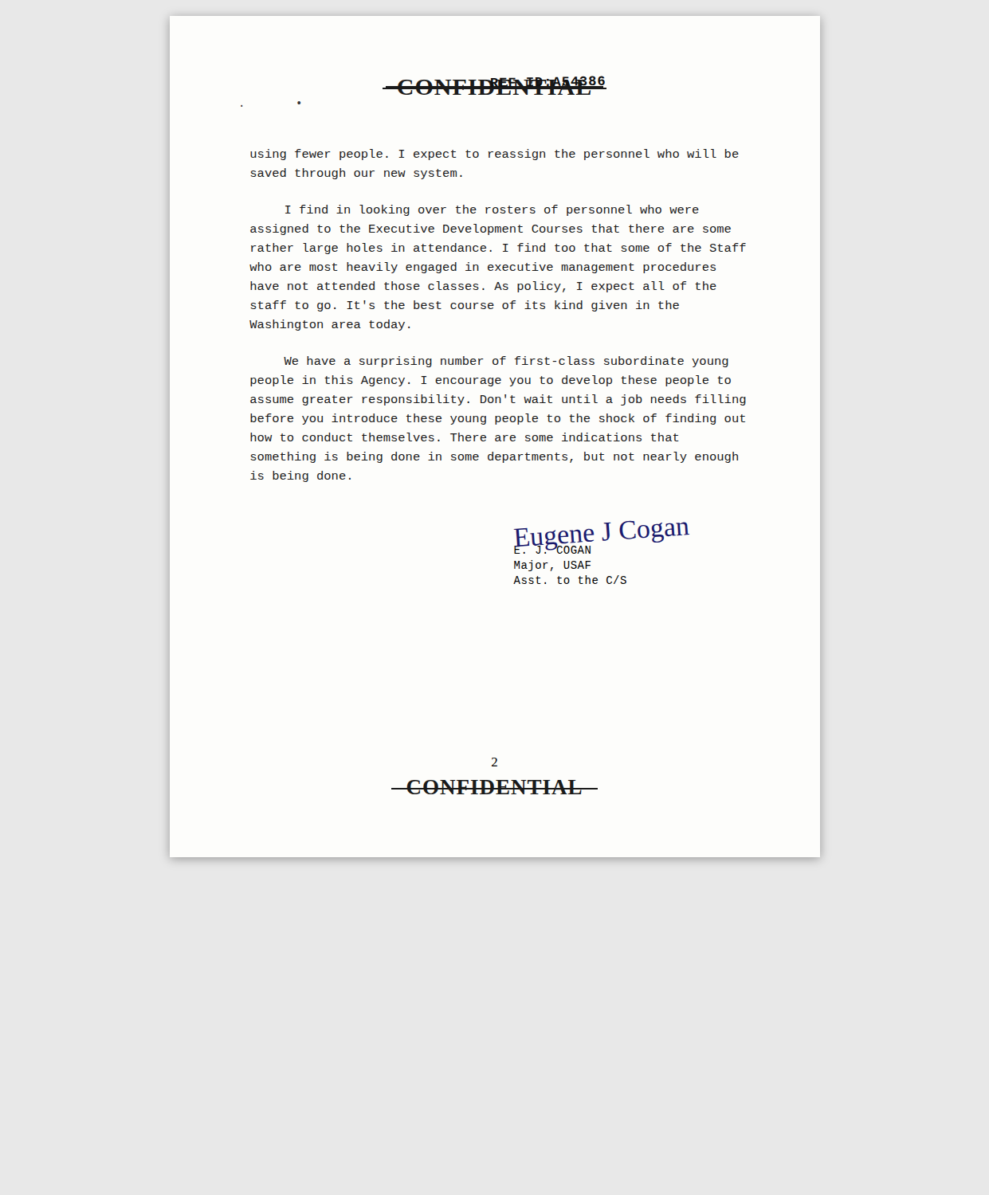. • CONFIDENTIAL REF ID:A54386
using fewer people. I expect to reassign the personnel who will be saved through our new system.
I find in looking over the rosters of personnel who were assigned to the Executive Development Courses that there are some rather large holes in attendance. I find too that some of the Staff who are most heavily engaged in executive management procedures have not attended those classes. As policy, I expect all of the staff to go. It's the best course of its kind given in the Washington area today.
We have a surprising number of first-class subordinate young people in this Agency. I encourage you to develop these people to assume greater responsibility. Don't wait until a job needs filling before you introduce these young people to the shock of finding out how to conduct themselves. There are some indications that something is being done in some departments, but not nearly enough is being done.
Eugene J Cogan
E. J. COGAN
Major, USAF
Asst. to the C/S
2
CONFIDENTIAL